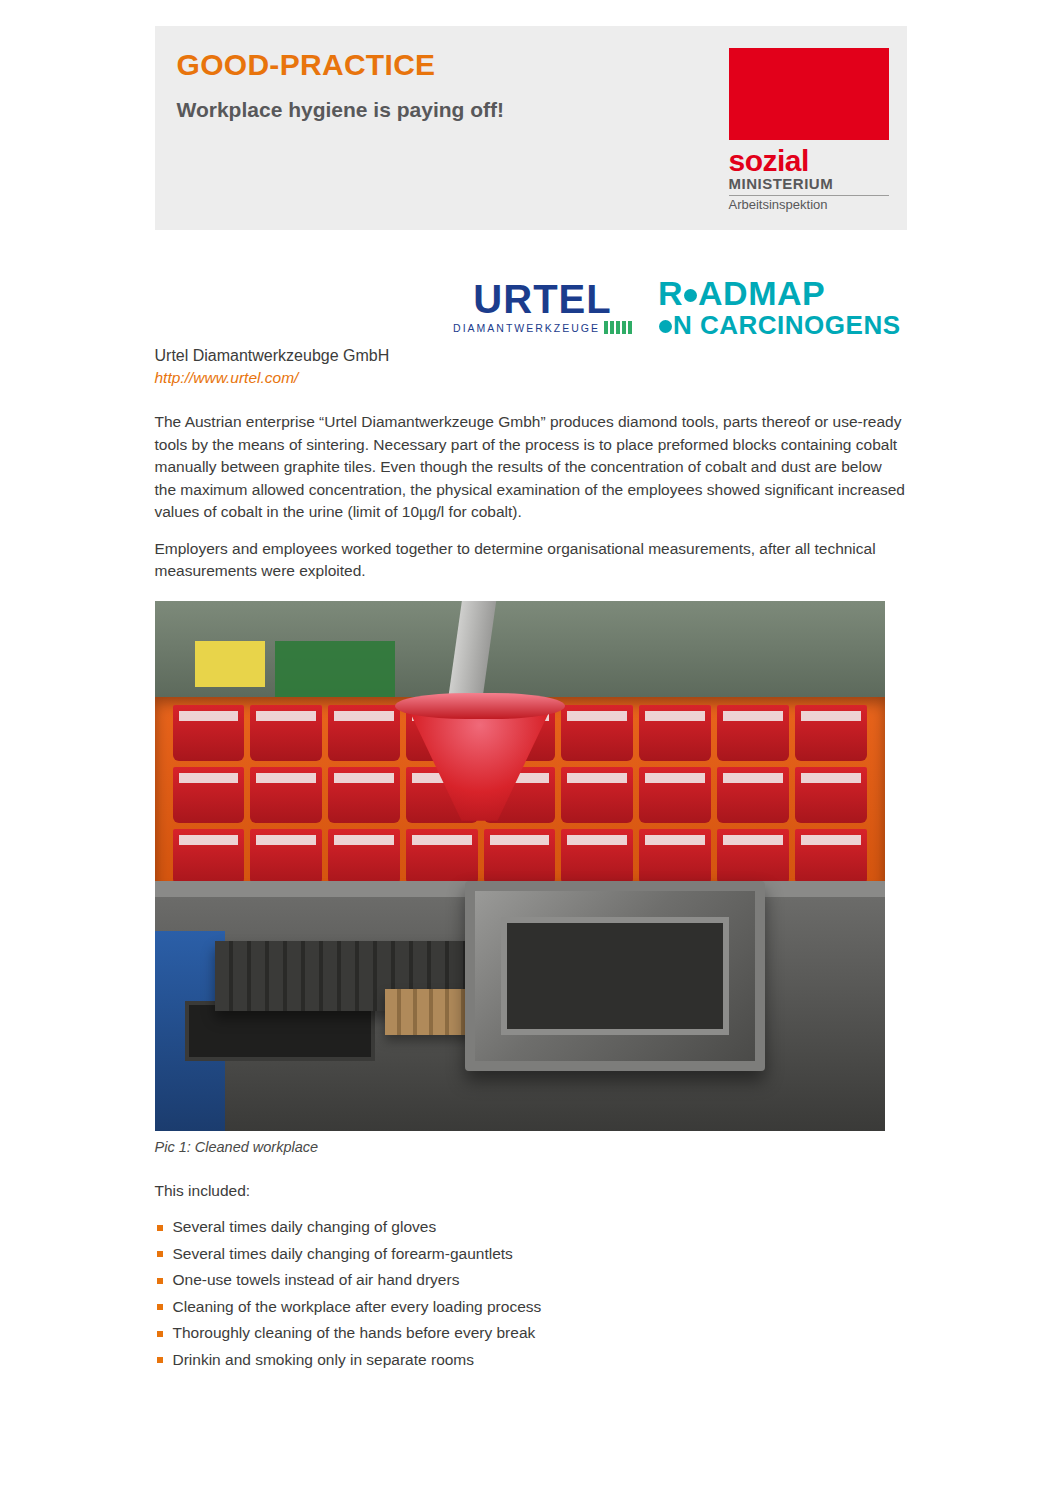GOOD-PRACTICE
Workplace hygiene is paying off!
sozial
MINISTERIUM
Arbeitsinspektion
URTEL
DIAMANTWERKZEUGE
R ADMAP
N CARCINOGENS
Urtel Diamantwerkzeubge GmbH
http://www.urtel.com/
The Austrian enterprise “Urtel Diamantwerkzeuge Gmbh” produces diamond tools, parts thereof or use-ready tools by the means of sintering. Necessary part of the process is to place preformed blocks containing cobalt manually between graphite tiles. Even though the results of the concentration of cobalt and dust are below the maximum allowed concentration, the physical examination of the employees showed significant increased values of cobalt in the urine (limit of 10µg/l for cobalt).
Employers and employees worked together to determine organisational measurements, after all technical measurements were exploited.
Pic 1: Cleaned workplace
This included:
Several times daily changing of gloves
Several times daily changing of forearm-gauntlets
One-use towels instead of air hand dryers
Cleaning of the workplace after every loading process
Thoroughly cleaning of the hands before every break
Drinkin and smoking only in separate rooms